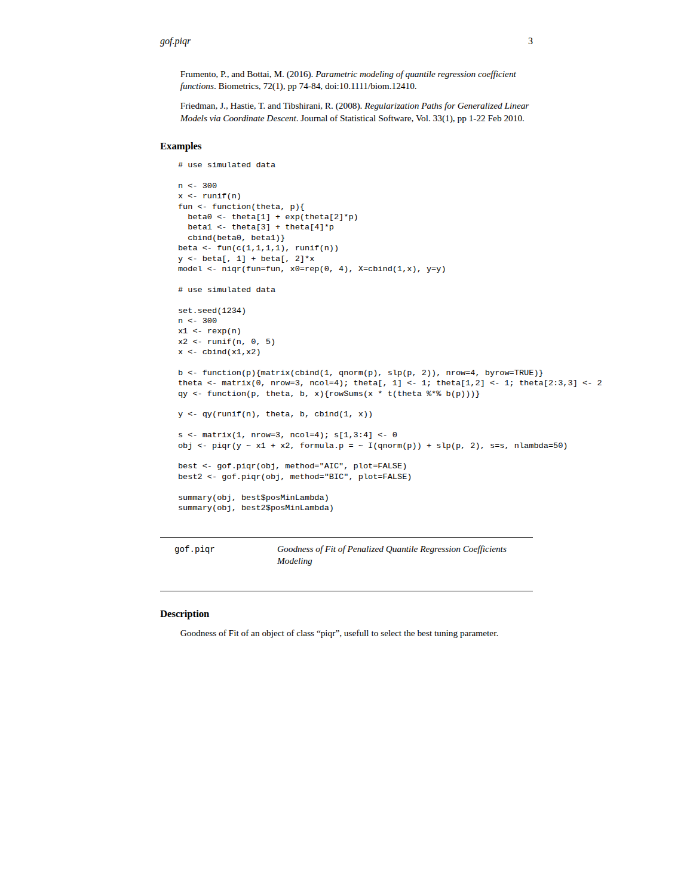gof.piqr 3
Frumento, P., and Bottai, M. (2016). Parametric modeling of quantile regression coefficient functions. Biometrics, 72(1), pp 74-84, doi:10.1111/biom.12410.
Friedman, J., Hastie, T. and Tibshirani, R. (2008). Regularization Paths for Generalized Linear Models via Coordinate Descent. Journal of Statistical Software, Vol. 33(1), pp 1-22 Feb 2010.
Examples
# use simulated data

n <- 300
x <- runif(n)
fun <- function(theta, p){
  beta0 <- theta[1] + exp(theta[2]*p)
  beta1 <- theta[3] + theta[4]*p
  cbind(beta0, beta1)}
beta <- fun(c(1,1,1,1), runif(n))
y <- beta[, 1] + beta[, 2]*x
model <- niqr(fun=fun, x0=rep(0, 4), X=cbind(1,x), y=y)

# use simulated data

set.seed(1234)
n <- 300
x1 <- rexp(n)
x2 <- runif(n, 0, 5)
x <- cbind(x1,x2)

b <- function(p){matrix(cbind(1, qnorm(p), slp(p, 2)), nrow=4, byrow=TRUE)}
theta <- matrix(0, nrow=3, ncol=4); theta[, 1] <- 1; theta[1,2] <- 1; theta[2:3,3] <- 2
qy <- function(p, theta, b, x){rowSums(x * t(theta %*% b(p)))}

y <- qy(runif(n), theta, b, cbind(1, x))

s <- matrix(1, nrow=3, ncol=4); s[1,3:4] <- 0
obj <- piqr(y ~ x1 + x2, formula.p = ~ I(qnorm(p)) + slp(p, 2), s=s, nlambda=50)

best <- gof.piqr(obj, method="AIC", plot=FALSE)
best2 <- gof.piqr(obj, method="BIC", plot=FALSE)

summary(obj, best$posMinLambda)
summary(obj, best2$posMinLambda)
gof.piqr Goodness of Fit of Penalized Quantile Regression Coefficients Modeling
Description
Goodness of Fit of an object of class “piqr”, usefull to select the best tuning parameter.